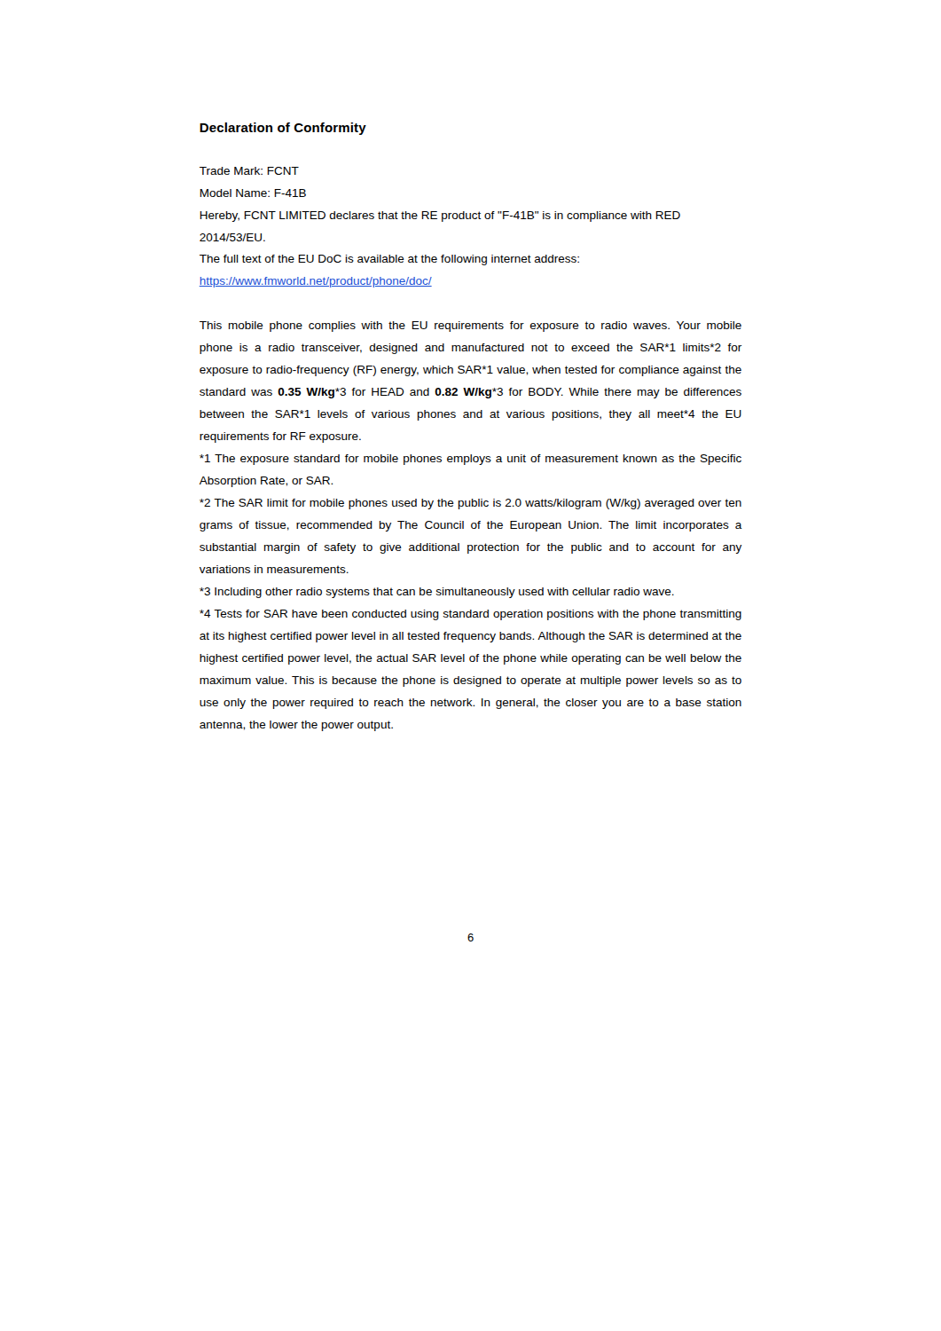Declaration of Conformity
Trade Mark: FCNT
Model Name: F-41B
Hereby, FCNT LIMITED declares that the RE product of "F-41B" is in compliance with RED
2014/53/EU.
The full text of the EU DoC is available at the following internet address:
https://www.fmworld.net/product/phone/doc/
This mobile phone complies with the EU requirements for exposure to radio waves. Your mobile phone is a radio transceiver, designed and manufactured not to exceed the SAR*1 limits*2 for exposure to radio-frequency (RF) energy, which SAR*1 value, when tested for compliance against the standard was 0.35 W/kg*3 for HEAD and 0.82 W/kg*3 for BODY. While there may be differences between the SAR*1 levels of various phones and at various positions, they all meet*4 the EU requirements for RF exposure.
*1 The exposure standard for mobile phones employs a unit of measurement known as the Specific Absorption Rate, or SAR.
*2 The SAR limit for mobile phones used by the public is 2.0 watts/kilogram (W/kg) averaged over ten grams of tissue, recommended by The Council of the European Union. The limit incorporates a substantial margin of safety to give additional protection for the public and to account for any variations in measurements.
*3 Including other radio systems that can be simultaneously used with cellular radio wave.
*4 Tests for SAR have been conducted using standard operation positions with the phone transmitting at its highest certified power level in all tested frequency bands. Although the SAR is determined at the highest certified power level, the actual SAR level of the phone while operating can be well below the maximum value. This is because the phone is designed to operate at multiple power levels so as to use only the power required to reach the network. In general, the closer you are to a base station antenna, the lower the power output.
6